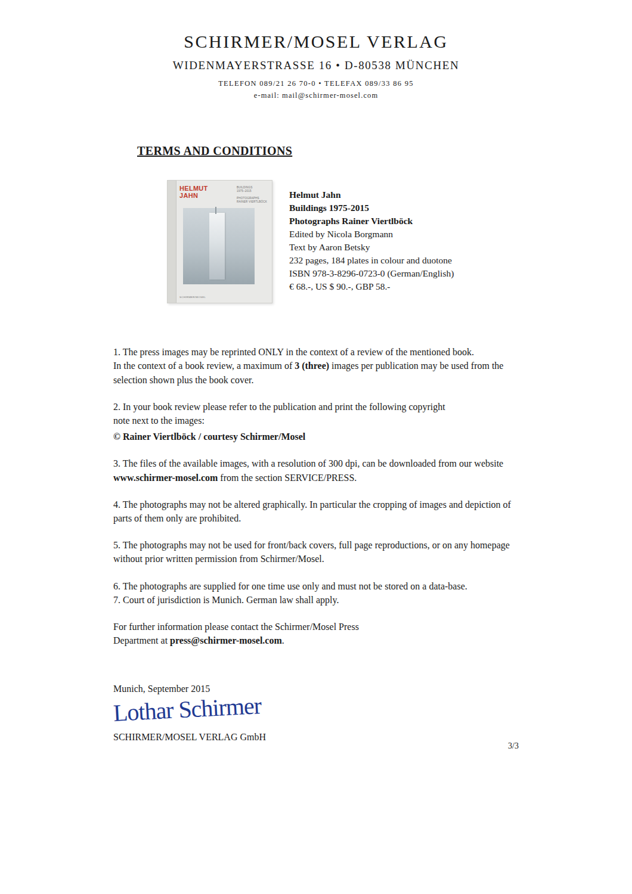SCHIRMER/MOSEL VERLAG
WIDENMAYERSTRASSE 16 • D-80538 MÜNCHEN
TELEFON 089/21 26 70-0 • TELEFAX 089/33 86 95
e-mail: mail@schirmer-mosel.com
TERMS AND CONDITIONS
HELMUT
JAHN
BUILDINGS
1975–2015
PHOTOGRAPHS
RAINER VIERTLBÖCK
SCHIRMER/MOSEL
Helmut Jahn
Buildings 1975-2015
Photographs Rainer Viertlböck
Edited by Nicola Borgmann
Text by Aaron Betsky
232 pages, 184 plates in colour and duotone
ISBN 978-3-8296-0723-0 (German/English)
€ 68.-, US $ 90.-, GBP 58.-
1. The press images may be reprinted ONLY in the context of a review of the mentioned book.
In the context of a book review, a maximum of 3 (three) images per publication may be used from the selection shown plus the book cover.
2. In your book review please refer to the publication and print the following copyright
note next to the images:
© Rainer Viertlböck / courtesy Schirmer/Mosel
3. The files of the available images, with a resolution of 300 dpi, can be downloaded from our website www.schirmer-mosel.com from the section SERVICE/PRESS.
4. The photographs may not be altered graphically. In particular the cropping of images and depiction of parts of them only are prohibited.
5. The photographs may not be used for front/back covers, full page reproductions, or on any homepage without prior written permission from Schirmer/Mosel.
6. The photographs are supplied for one time use only and must not be stored on a data-base.
7. Court of jurisdiction is Munich. German law shall apply.
For further information please contact the Schirmer/Mosel Press
Department at press@schirmer-mosel.com.
Munich, September 2015
Lothar Schirmer
SCHIRMER/MOSEL VERLAG GmbH
3/3